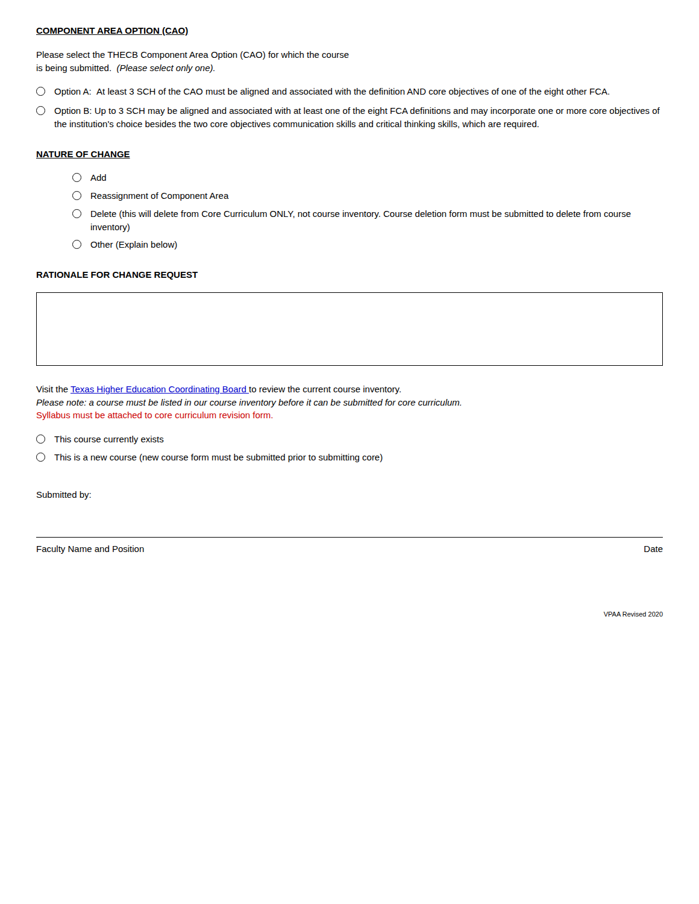COMPONENT AREA OPTION (CAO)
Please select the THECB Component Area Option (CAO) for which the course
is being submitted. (Please select only one).
Option A: At least 3 SCH of the CAO must be aligned and associated with the definition AND core objectives of one of the eight other FCA.
Option B: Up to 3 SCH may be aligned and associated with at least one of the eight FCA definitions and may incorporate one or more core objectives of the institution's choice besides the two core objectives communication skills and critical thinking skills, which are required.
NATURE OF CHANGE
Add
Reassignment of Component Area
Delete (this will delete from Core Curriculum ONLY, not course inventory. Course deletion form must be submitted to delete from course inventory)
Other (Explain below)
RATIONALE FOR CHANGE REQUEST
Visit the Texas Higher Education Coordinating Board to review the current course inventory.
Please note: a course must be listed in our course inventory before it can be submitted for core curriculum.
Syllabus must be attached to core curriculum revision form.
This course currently exists
This is a new course (new course form must be submitted prior to submitting core)
Submitted by:
Faculty Name and Position Date
VPAA Revised 2020